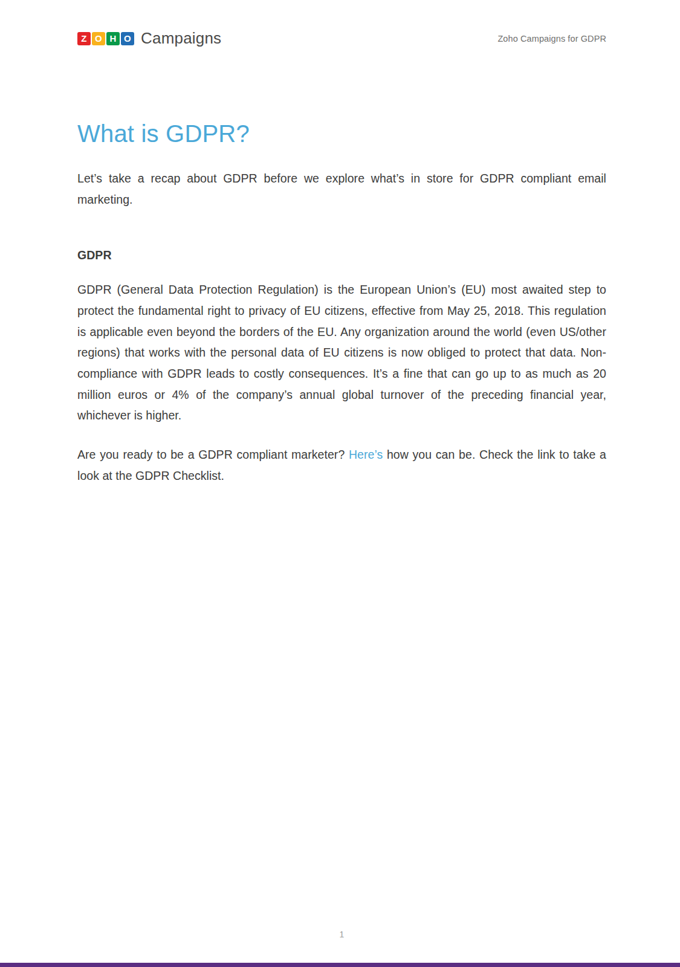ZOHO Campaigns
Zoho Campaigns for GDPR
What is GDPR?
Let’s take a recap about GDPR before we explore what’s in store for GDPR compliant email marketing.
GDPR
GDPR (General Data Protection Regulation) is the European Union’s (EU) most awaited step to protect the fundamental right to privacy of EU citizens, effective from May 25, 2018. This regulation is applicable even beyond the borders of the EU. Any organization around the world (even US/other regions) that works with the personal data of EU citizens is now obliged to protect that data. Non-compliance with GDPR leads to costly consequences. It’s a fine that can go up to as much as 20 million euros or 4% of the company’s annual global turnover of the preceding financial year, whichever is higher.
Are you ready to be a GDPR compliant marketer? Here’s how you can be. Check the link to take a look at the GDPR Checklist.
1